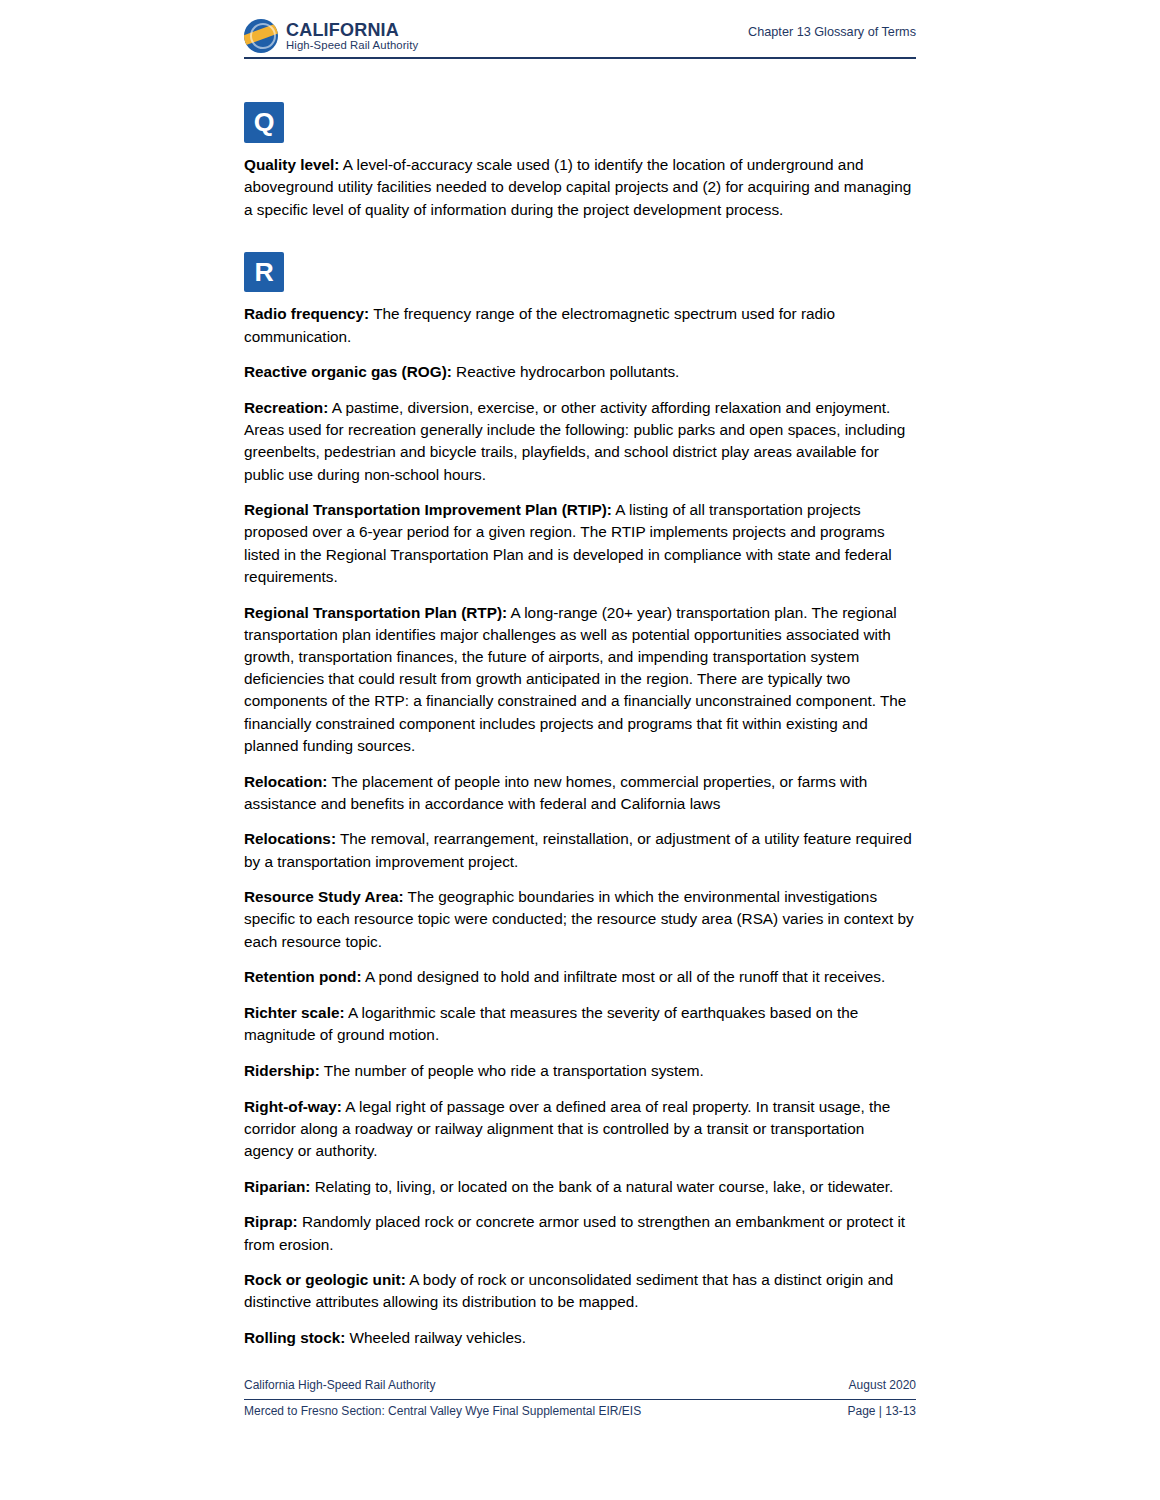CALIFORNIA
High-Speed Rail Authority
Chapter 13 Glossary of Terms
Q
Quality level: A level-of-accuracy scale used (1) to identify the location of underground and aboveground utility facilities needed to develop capital projects and (2) for acquiring and managing a specific level of quality of information during the project development process.
R
Radio frequency: The frequency range of the electromagnetic spectrum used for radio communication.
Reactive organic gas (ROG): Reactive hydrocarbon pollutants.
Recreation: A pastime, diversion, exercise, or other activity affording relaxation and enjoyment. Areas used for recreation generally include the following: public parks and open spaces, including greenbelts, pedestrian and bicycle trails, playfields, and school district play areas available for public use during non-school hours.
Regional Transportation Improvement Plan (RTIP): A listing of all transportation projects proposed over a 6-year period for a given region. The RTIP implements projects and programs listed in the Regional Transportation Plan and is developed in compliance with state and federal requirements.
Regional Transportation Plan (RTP): A long-range (20+ year) transportation plan. The regional transportation plan identifies major challenges as well as potential opportunities associated with growth, transportation finances, the future of airports, and impending transportation system deficiencies that could result from growth anticipated in the region. There are typically two components of the RTP: a financially constrained and a financially unconstrained component. The financially constrained component includes projects and programs that fit within existing and planned funding sources.
Relocation: The placement of people into new homes, commercial properties, or farms with assistance and benefits in accordance with federal and California laws
Relocations: The removal, rearrangement, reinstallation, or adjustment of a utility feature required by a transportation improvement project.
Resource Study Area: The geographic boundaries in which the environmental investigations specific to each resource topic were conducted; the resource study area (RSA) varies in context by each resource topic.
Retention pond: A pond designed to hold and infiltrate most or all of the runoff that it receives.
Richter scale: A logarithmic scale that measures the severity of earthquakes based on the magnitude of ground motion.
Ridership: The number of people who ride a transportation system.
Right-of-way: A legal right of passage over a defined area of real property. In transit usage, the corridor along a roadway or railway alignment that is controlled by a transit or transportation agency or authority.
Riparian: Relating to, living, or located on the bank of a natural water course, lake, or tidewater.
Riprap: Randomly placed rock or concrete armor used to strengthen an embankment or protect it from erosion.
Rock or geologic unit: A body of rock or unconsolidated sediment that has a distinct origin and distinctive attributes allowing its distribution to be mapped.
Rolling stock: Wheeled railway vehicles.
California High-Speed Rail Authority August 2020
Merced to Fresno Section: Central Valley Wye Final Supplemental EIR/EIS Page | 13-13